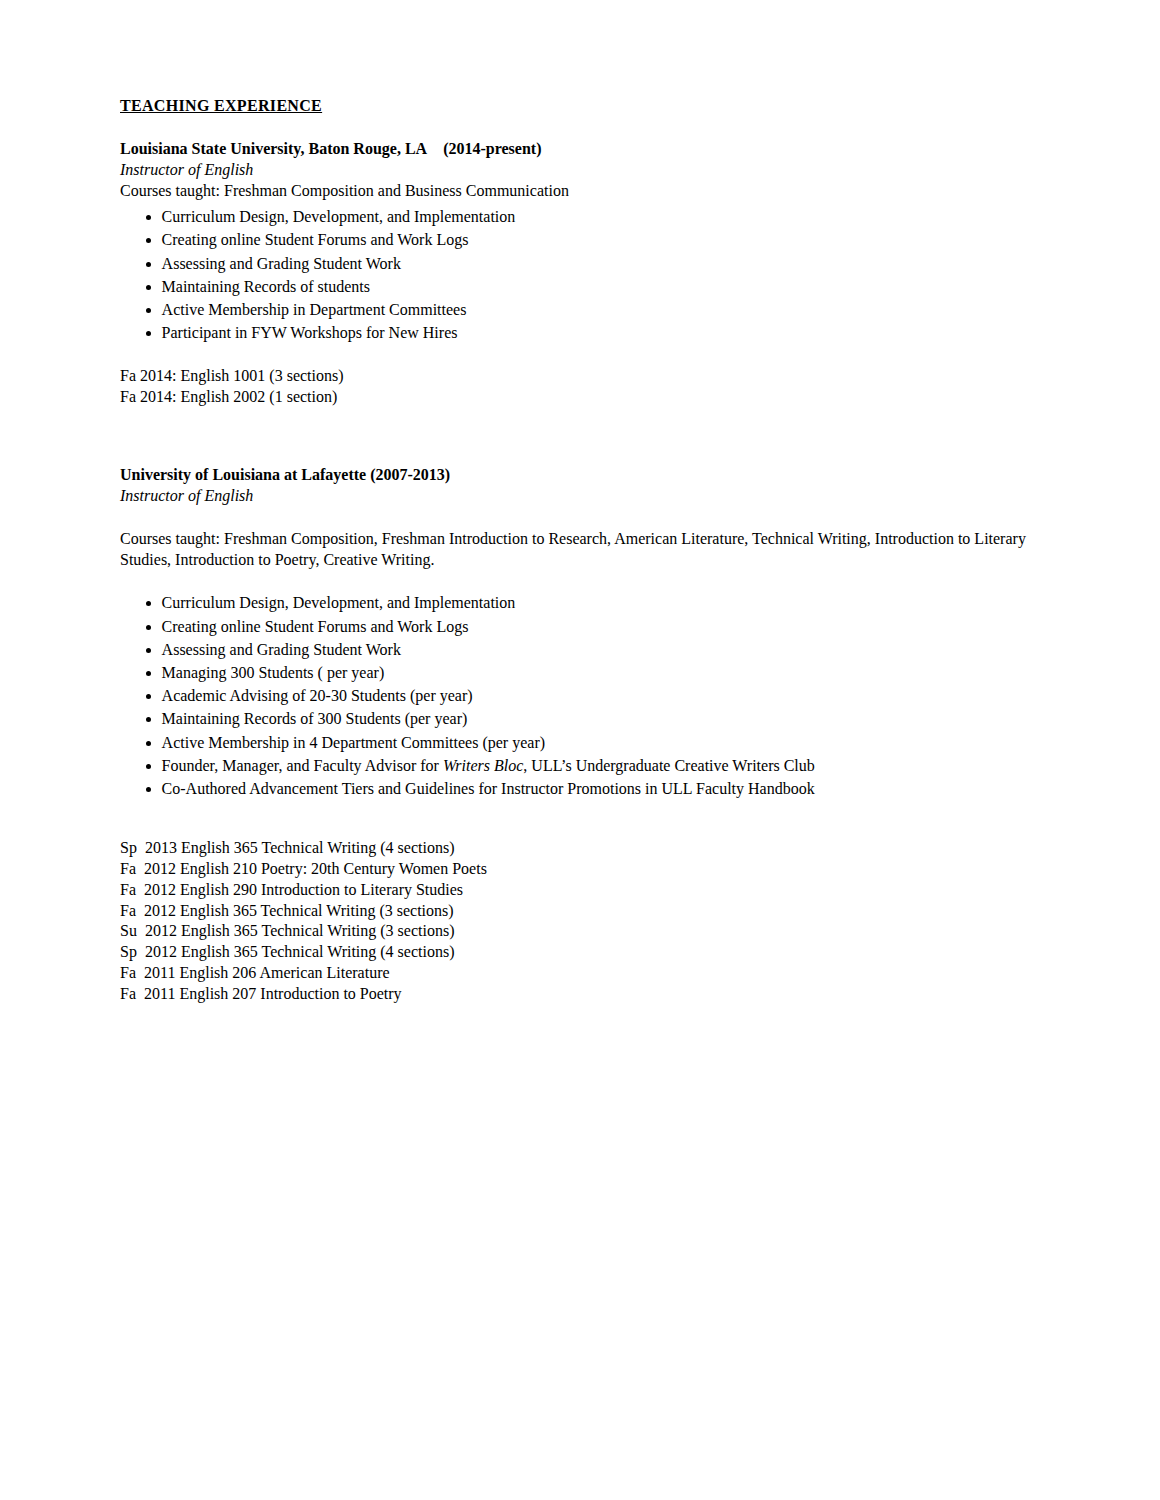TEACHING EXPERIENCE
Louisiana State University, Baton Rouge, LA (2014-present)
Instructor of English
Courses taught: Freshman Composition and Business Communication
Curriculum Design, Development, and Implementation
Creating online Student Forums and Work Logs
Assessing and Grading Student Work
Maintaining Records of students
Active Membership in Department Committees
Participant in FYW Workshops for New Hires
Fa 2014: English 1001 (3 sections)
Fa 2014: English 2002 (1 section)
University of Louisiana at Lafayette (2007-2013)
Instructor of English
Courses taught: Freshman Composition, Freshman Introduction to Research, American Literature, Technical Writing, Introduction to Literary Studies, Introduction to Poetry, Creative Writing.
Curriculum Design, Development, and Implementation
Creating online Student Forums and Work Logs
Assessing and Grading Student Work
Managing 300 Students ( per year)
Academic Advising of 20-30 Students (per year)
Maintaining Records of 300 Students (per year)
Active Membership in 4 Department Committees (per year)
Founder, Manager, and Faculty Advisor for Writers Bloc, ULL’s Undergraduate Creative Writers Club
Co-Authored Advancement Tiers and Guidelines for Instructor Promotions in ULL Faculty Handbook
Sp 2013 English 365 Technical Writing (4 sections)
Fa 2012 English 210 Poetry: 20th Century Women Poets
Fa 2012 English 290 Introduction to Literary Studies
Fa 2012 English 365 Technical Writing (3 sections)
Su 2012 English 365 Technical Writing (3 sections)
Sp 2012 English 365 Technical Writing (4 sections)
Fa 2011 English 206 American Literature
Fa 2011 English 207 Introduction to Poetry